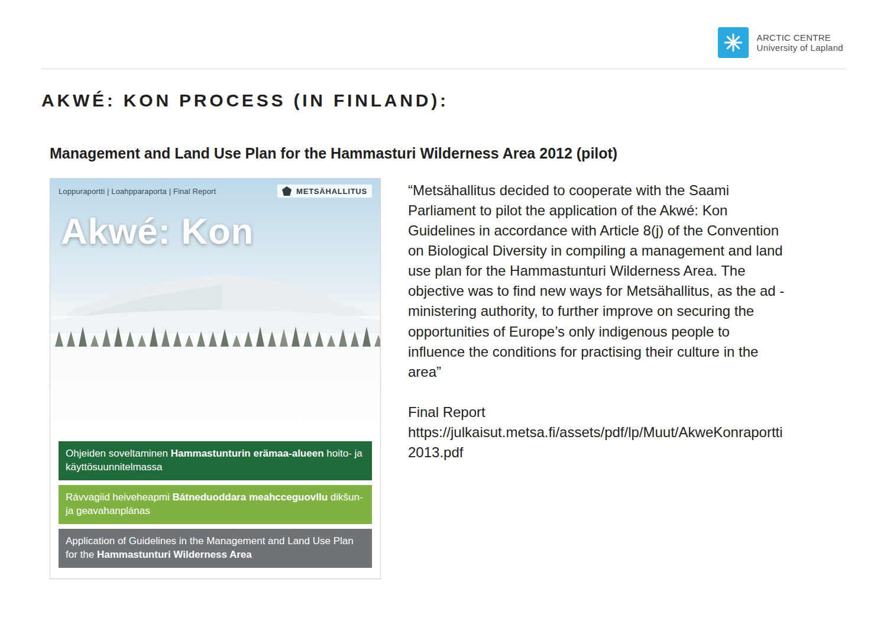ARCTIC CENTRE University of Lapland
Akwé: Kon process (in Finland):
Management and Land Use Plan for the Hammasturi Wilderness Area 2012 (pilot)
Loppuraportti | Loahpparaporta | Final Report METSÄHALLITUS
Akwé: Kon
Ohjeiden soveltaminen Hammastunturin erämaa-alueen hoito- ja käyttösuunnitelmassa
Rávvagiid heiveheapmi Bátneduoddara meahcceguovllu dikšun- ja geavahanplánas
Application of Guidelines in the Management and Land Use Plan for the Hammastunturi Wilderness Area
“Metsähallitus decided to cooperate with the Saami Parliament to pilot the application of the Akwé: Kon Guidelines in accordance with Article 8(j) of the Convention on Biological Diversity in compiling a management and land use plan for the Hammastunturi Wilderness Area. The objective was to find new ways for Metsähallitus, as the ad - ministering authority, to further improve on securing the opportunities of Europe’s only indigenous people to influence the conditions for practising their culture in the area”
Final Report
https://julkaisut.metsa.fi/assets/pdf/lp/Muut/AkweKonraportti2013.pdf